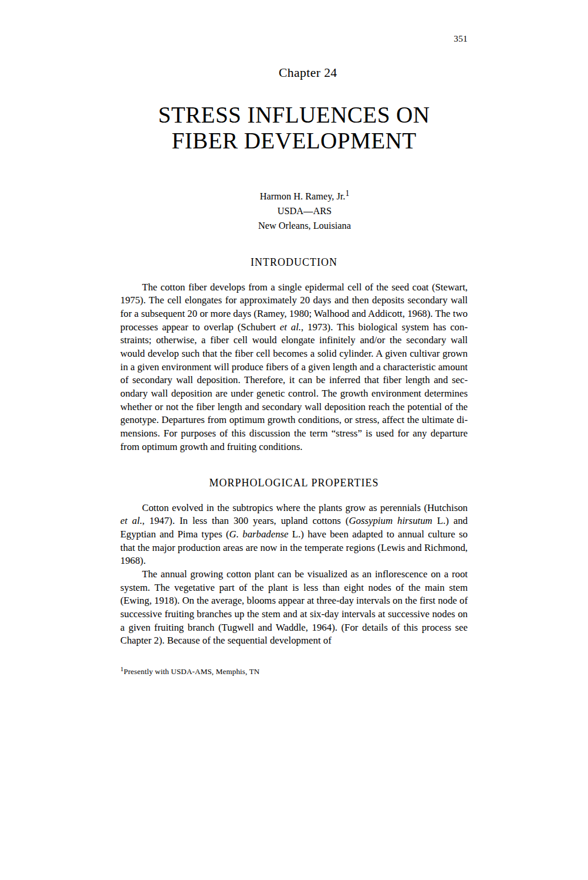351
Chapter 24
STRESS INFLUENCES ON
FIBER DEVELOPMENT
Harmon H. Ramey, Jr.1 USDA—ARS New Orleans, Louisiana
INTRODUCTION
The cotton fiber develops from a single epidermal cell of the seed coat (Stewart, 1975). The cell elongates for approximately 20 days and then deposits secondary wall for a subsequent 20 or more days (Ramey, 1980; Walhood and Addicott, 1968). The two processes appear to overlap (Schubert et al., 1973). This biological system has constraints; otherwise, a fiber cell would elongate infinitely and/or the secondary wall would develop such that the fiber cell becomes a solid cylinder. A given cultivar grown in a given environment will produce fibers of a given length and a characteristic amount of secondary wall deposition. Therefore, it can be inferred that fiber length and secondary wall deposition are under genetic control. The growth environment determines whether or not the fiber length and secondary wall deposition reach the potential of the genotype. Departures from optimum growth conditions, or stress, affect the ultimate dimensions. For purposes of this discussion the term “stress” is used for any departure from optimum growth and fruiting conditions.
MORPHOLOGICAL PROPERTIES
Cotton evolved in the subtropics where the plants grow as perennials (Hutchison et al., 1947). In less than 300 years, upland cottons (Gossypium hirsutum L.) and Egyptian and Pima types (G. barbadense L.) have been adapted to annual culture so that the major production areas are now in the temperate regions (Lewis and Richmond, 1968).
The annual growing cotton plant can be visualized as an inflorescence on a root system. The vegetative part of the plant is less than eight nodes of the main stem (Ewing, 1918). On the average, blooms appear at three-day intervals on the first node of successive fruiting branches up the stem and at six-day intervals at successive nodes on a given fruiting branch (Tugwell and Waddle, 1964). (For details of this process see Chapter 2). Because of the sequential development of
1Presently with USDA-AMS, Memphis, TN